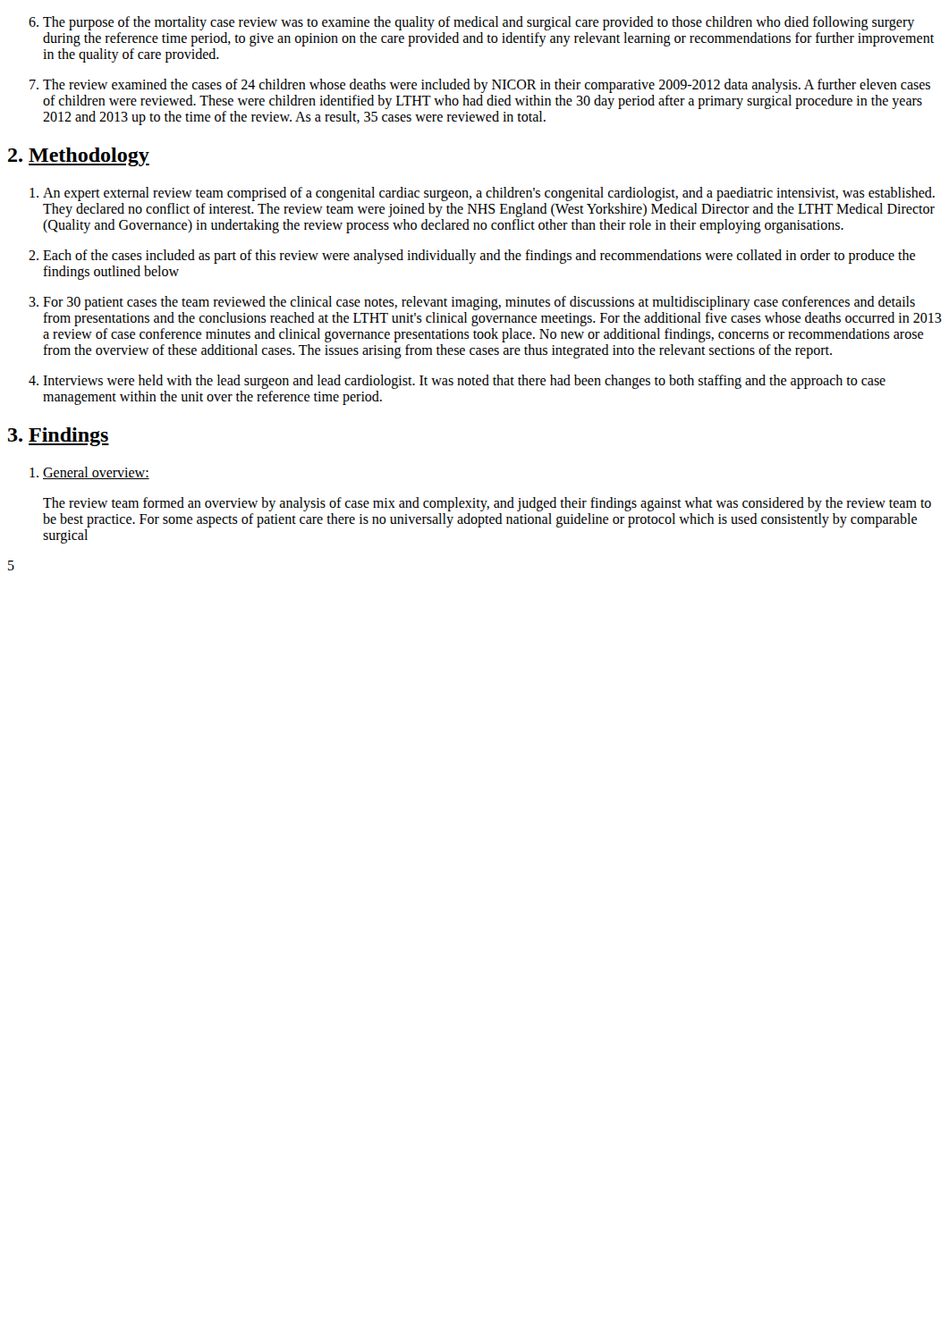The purpose of the mortality case review was to examine the quality of medical and surgical care provided to those children who died following surgery during the reference time period, to give an opinion on the care provided and to identify any relevant learning or recommendations for further improvement in the quality of care provided.
The review examined the cases of 24 children whose deaths were included by NICOR in their comparative 2009-2012 data analysis. A further eleven cases of children were reviewed. These were children identified by LTHT who had died within the 30 day period after a primary surgical procedure in the years 2012 and 2013 up to the time of the review. As a result, 35 cases were reviewed in total.
2. Methodology
An expert external review team comprised of a congenital cardiac surgeon, a children's congenital cardiologist, and a paediatric intensivist, was established. They declared no conflict of interest. The review team were joined by the NHS England (West Yorkshire) Medical Director and the LTHT Medical Director (Quality and Governance) in undertaking the review process who declared no conflict other than their role in their employing organisations.
Each of the cases included as part of this review were analysed individually and the findings and recommendations were collated in order to produce the findings outlined below
For 30 patient cases the team reviewed the clinical case notes, relevant imaging, minutes of discussions at multidisciplinary case conferences and details from presentations and the conclusions reached at the LTHT unit's clinical governance meetings. For the additional five cases whose deaths occurred in 2013 a review of case conference minutes and clinical governance presentations took place. No new or additional findings, concerns or recommendations arose from the overview of these additional cases. The issues arising from these cases are thus integrated into the relevant sections of the report.
Interviews were held with the lead surgeon and lead cardiologist. It was noted that there had been changes to both staffing and the approach to case management within the unit over the reference time period.
3. Findings
General overview:
The review team formed an overview by analysis of case mix and complexity, and judged their findings against what was considered by the review team to be best practice. For some aspects of patient care there is no universally adopted national guideline or protocol which is used consistently by comparable surgical
5